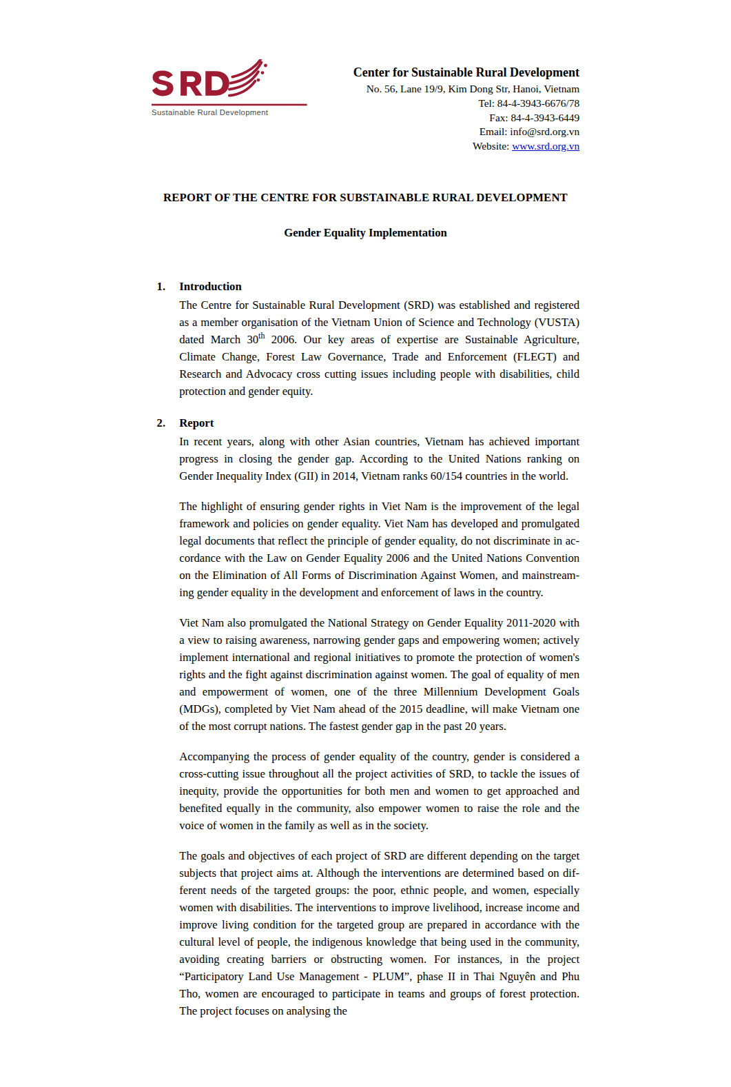Sustainable Rural Development
Center for Sustainable Rural Development No. 56, Lane 19/9, Kim Dong Str, Hanoi, Vietnam
Tel: 84-4-3943-6676/78
Fax: 84-4-3943-6449
Email: info@srd.org.vn
Website: www.srd.org.vn
Report of the Centre for Substainable Rural Development
Gender Equality Implementation
Introduction
The Centre for Sustainable Rural Development (SRD) was established and registered as a member organisation of the Vietnam Union of Science and Technology (VUSTA) dated March 30th 2006. Our key areas of expertise are Sustainable Agriculture, Climate Change, Forest Law Governance, Trade and Enforcement (FLEGT) and Research and Advocacy cross cutting issues including people with disabilities, child protection and gender equity.
Report
In recent years, along with other Asian countries, Vietnam has achieved important progress in closing the gender gap. According to the United Nations ranking on Gender Inequality Index (GII) in 2014, Vietnam ranks 60/154 countries in the world.
The highlight of ensuring gender rights in Viet Nam is the improvement of the legal framework and policies on gender equality. Viet Nam has developed and promulgated legal documents that reflect the principle of gender equality, do not discriminate in accordance with the Law on Gender Equality 2006 and the United Nations Convention on the Elimination of All Forms of Discrimination Against Women, and mainstreaming gender equality in the development and enforcement of laws in the country.
Viet Nam also promulgated the National Strategy on Gender Equality 2011-2020 with a view to raising awareness, narrowing gender gaps and empowering women; actively implement international and regional initiatives to promote the protection of women's rights and the fight against discrimination against women. The goal of equality of men and empowerment of women, one of the three Millennium Development Goals (MDGs), completed by Viet Nam ahead of the 2015 deadline, will make Vietnam one of the most corrupt nations. The fastest gender gap in the past 20 years.
Accompanying the process of gender equality of the country, gender is considered a cross-cutting issue throughout all the project activities of SRD, to tackle the issues of inequity, provide the opportunities for both men and women to get approached and benefited equally in the community, also empower women to raise the role and the voice of women in the family as well as in the society.
The goals and objectives of each project of SRD are different depending on the target subjects that project aims at. Although the interventions are determined based on different needs of the targeted groups: the poor, ethnic people, and women, especially women with disabilities. The interventions to improve livelihood, increase income and improve living condition for the targeted group are prepared in accordance with the cultural level of people, the indigenous knowledge that being used in the community, avoiding creating barriers or obstructing women. For instances, in the project “Participatory Land Use Management - PLUM”, phase II in Thai Nguyên and Phu Tho, women are encouraged to participate in teams and groups of forest protection. The project focuses on analysing the